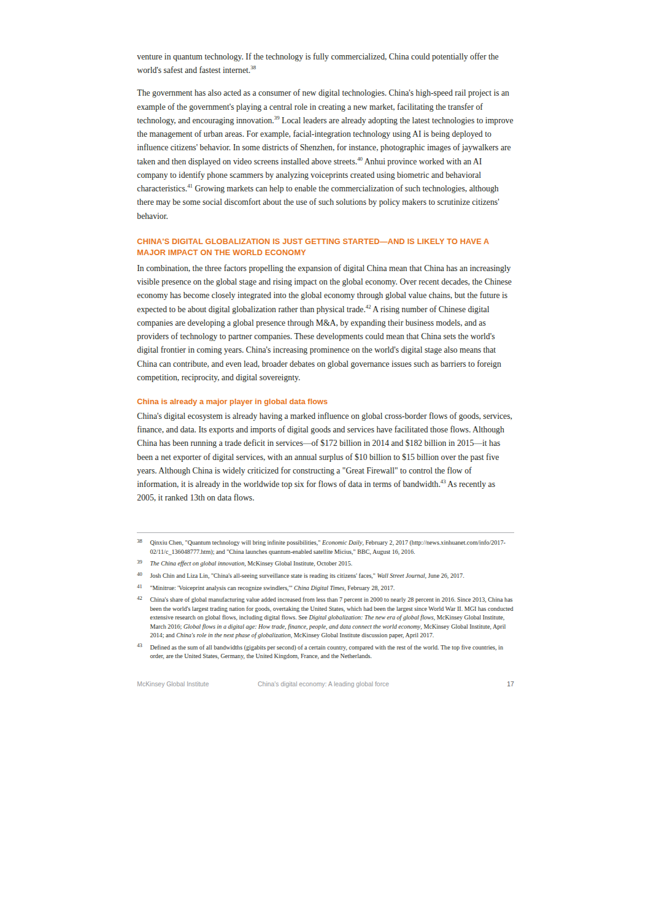venture in quantum technology. If the technology is fully commercialized, China could potentially offer the world's safest and fastest internet.38
The government has also acted as a consumer of new digital technologies. China's high-speed rail project is an example of the government's playing a central role in creating a new market, facilitating the transfer of technology, and encouraging innovation.39 Local leaders are already adopting the latest technologies to improve the management of urban areas. For example, facial-integration technology using AI is being deployed to influence citizens' behavior. In some districts of Shenzhen, for instance, photographic images of jaywalkers are taken and then displayed on video screens installed above streets.40 Anhui province worked with an AI company to identify phone scammers by analyzing voiceprints created using biometric and behavioral characteristics.41 Growing markets can help to enable the commercialization of such technologies, although there may be some social discomfort about the use of such solutions by policy makers to scrutinize citizens' behavior.
China's digital globalization is just getting started—and is likely to have a major impact on the world economy
In combination, the three factors propelling the expansion of digital China mean that China has an increasingly visible presence on the global stage and rising impact on the global economy. Over recent decades, the Chinese economy has become closely integrated into the global economy through global value chains, but the future is expected to be about digital globalization rather than physical trade.42 A rising number of Chinese digital companies are developing a global presence through M&A, by expanding their business models, and as providers of technology to partner companies. These developments could mean that China sets the world's digital frontier in coming years. China's increasing prominence on the world's digital stage also means that China can contribute, and even lead, broader debates on global governance issues such as barriers to foreign competition, reciprocity, and digital sovereignty.
China is already a major player in global data flows
China's digital ecosystem is already having a marked influence on global cross-border flows of goods, services, finance, and data. Its exports and imports of digital goods and services have facilitated those flows. Although China has been running a trade deficit in services—of $172 billion in 2014 and $182 billion in 2015—it has been a net exporter of digital services, with an annual surplus of $10 billion to $15 billion over the past five years. Although China is widely criticized for constructing a "Great Firewall" to control the flow of information, it is already in the worldwide top six for flows of data in terms of bandwidth.43 As recently as 2005, it ranked 13th on data flows.
Qinxiu Chen, "Quantum technology will bring infinite possibilities," Economic Daily, February 2, 2017 (http://news.xinhuanet.com/info/2017-02/11/c_136048777.htm); and "China launches quantum-enabled satellite Micius," BBC, August 16, 2016.
The China effect on global innovation, McKinsey Global Institute, October 2015.
Josh Chin and Liza Lin, "China's all-seeing surveillance state is reading its citizens' faces," Wall Street Journal, June 26, 2017.
"Minitrue: 'Voiceprint analysis can recognize swindlers,'" China Digital Times, February 28, 2017.
China's share of global manufacturing value added increased from less than 7 percent in 2000 to nearly 28 percent in 2016. Since 2013, China has been the world's largest trading nation for goods, overtaking the United States, which had been the largest since World War II. MGI has conducted extensive research on global flows, including digital flows. See Digital globalization: The new era of global flows, McKinsey Global Institute, March 2016; Global flows in a digital age: How trade, finance, people, and data connect the world economy, McKinsey Global Institute, April 2014; and China's role in the next phase of globalization, McKinsey Global Institute discussion paper, April 2017.
Defined as the sum of all bandwidths (gigabits per second) of a certain country, compared with the rest of the world. The top five countries, in order, are the United States, Germany, the United Kingdom, France, and the Netherlands.
McKinsey Global Institute
China's digital economy: A leading global force
17